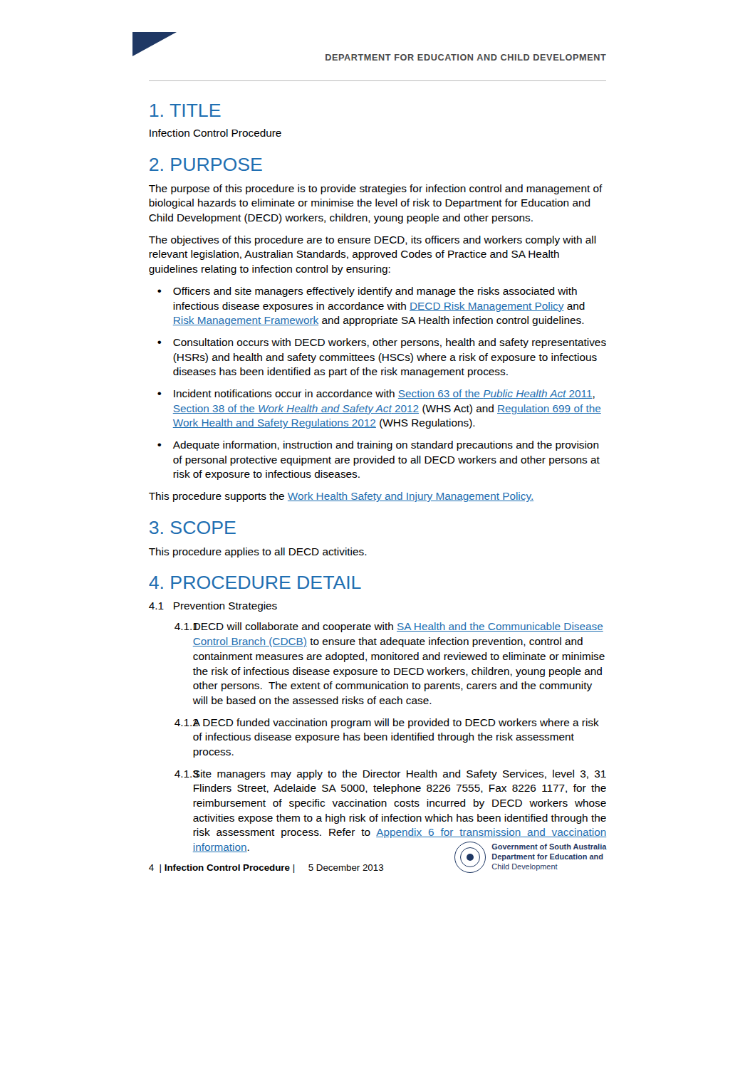DEPARTMENT FOR EDUCATION AND CHILD DEVELOPMENT
1. TITLE
Infection Control Procedure
2. PURPOSE
The purpose of this procedure is to provide strategies for infection control and management of biological hazards to eliminate or minimise the level of risk to Department for Education and Child Development (DECD) workers, children, young people and other persons.
The objectives of this procedure are to ensure DECD, its officers and workers comply with all relevant legislation, Australian Standards, approved Codes of Practice and SA Health guidelines relating to infection control by ensuring:
Officers and site managers effectively identify and manage the risks associated with infectious disease exposures in accordance with DECD Risk Management Policy and Risk Management Framework and appropriate SA Health infection control guidelines.
Consultation occurs with DECD workers, other persons, health and safety representatives (HSRs) and health and safety committees (HSCs) where a risk of exposure to infectious diseases has been identified as part of the risk management process.
Incident notifications occur in accordance with Section 63 of the Public Health Act 2011, Section 38 of the Work Health and Safety Act 2012 (WHS Act) and Regulation 699 of the Work Health and Safety Regulations 2012 (WHS Regulations).
Adequate information, instruction and training on standard precautions and the provision of personal protective equipment are provided to all DECD workers and other persons at risk of exposure to infectious diseases.
This procedure supports the Work Health Safety and Injury Management Policy.
3. SCOPE
This procedure applies to all DECD activities.
4. PROCEDURE DETAIL
4.1
Prevention Strategies
4.1.1
DECD will collaborate and cooperate with SA Health and the Communicable Disease Control Branch (CDCB) to ensure that adequate infection prevention, control and containment measures are adopted, monitored and reviewed to eliminate or minimise the risk of infectious disease exposure to DECD workers, children, young people and other persons. The extent of communication to parents, carers and the community will be based on the assessed risks of each case.
4.1.2
A DECD funded vaccination program will be provided to DECD workers where a risk of infectious disease exposure has been identified through the risk assessment process.
4.1.3
Site managers may apply to the Director Health and Safety Services, level 3, 31 Flinders Street, Adelaide SA 5000, telephone 8226 7555, Fax 8226 1177, for the reimbursement of specific vaccination costs incurred by DECD workers whose activities expose them to a high risk of infection which has been identified through the risk assessment process. Refer to Appendix 6 for transmission and vaccination information.
4 | Infection Control Procedure | 5 December 2013
Government of South Australia
Department for Education and
Child Development